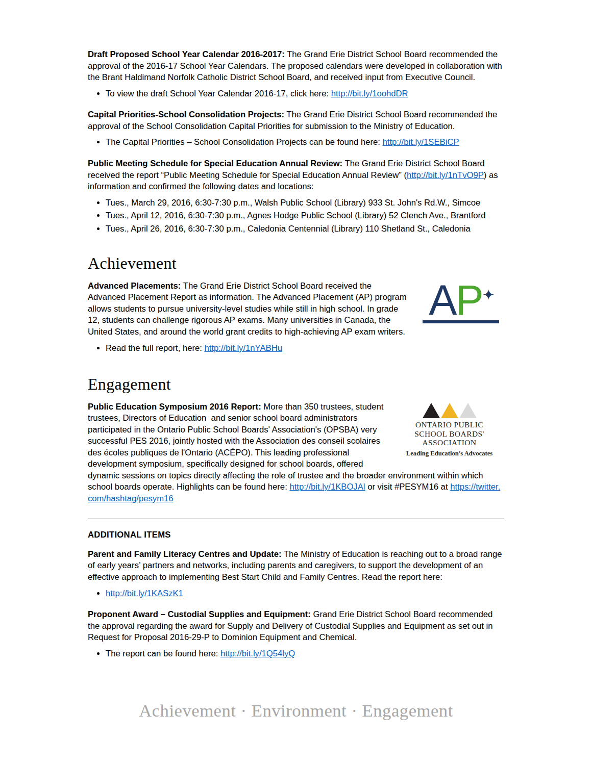Draft Proposed School Year Calendar 2016-2017: The Grand Erie District School Board recommended the approval of the 2016-17 School Year Calendars. The proposed calendars were developed in collaboration with the Brant Haldimand Norfolk Catholic District School Board, and received input from Executive Council.
To view the draft School Year Calendar 2016-17, click here: http://bit.ly/1oohdDR
Capital Priorities-School Consolidation Projects: The Grand Erie District School Board recommended the approval of the School Consolidation Capital Priorities for submission to the Ministry of Education.
The Capital Priorities – School Consolidation Projects can be found here: http://bit.ly/1SEBiCP
Public Meeting Schedule for Special Education Annual Review: The Grand Erie District School Board received the report “Public Meeting Schedule for Special Education Annual Review” (http://bit.ly/1nTvO9P) as information and confirmed the following dates and locations:
Tues., March 29, 2016, 6:30-7:30 p.m., Walsh Public School (Library) 933 St. John's Rd.W., Simcoe
Tues., April 12, 2016, 6:30-7:30 p.m., Agnes Hodge Public School (Library) 52 Clench Ave., Brantford
Tues., April 26, 2016, 6:30-7:30 p.m., Caledonia Centennial (Library) 110 Shetland St., Caledonia
Achievement
AP✦
Advanced Placements: The Grand Erie District School Board received the Advanced Placement Report as information. The Advanced Placement (AP) program allows students to pursue university-level studies while still in high school. In grade 12, students can challenge rigorous AP exams. Many universities in Canada, the United States, and around the world grant credits to high-achieving AP exam writers.
Read the full report, here: http://bit.ly/1nYABHu
Engagement
ONTARIO PUBLIC
SCHOOL BOARDS'
ASSOCIATION
Leading Education's Advocates
Public Education Symposium 2016 Report: More than 350 trustees, student trustees, Directors of Education and senior school board administrators participated in the Ontario Public School Boards' Association's (OPSBA) very successful PES 2016, jointly hosted with the Association des conseil scolaires des écoles publiques de l'Ontario (ACÉPO). This leading professional development symposium, specifically designed for school boards, offered dynamic sessions on topics directly affecting the role of trustee and the broader environment within which school boards operate. Highlights can be found here: http://bit.ly/1KBOJAl or visit #PESYM16 at https://twitter.com/hashtag/pesym16
ADDITIONAL ITEMS
Parent and Family Literacy Centres and Update: The Ministry of Education is reaching out to a broad range of early years’ partners and networks, including parents and caregivers, to support the development of an effective approach to implementing Best Start Child and Family Centres. Read the report here:
http://bit.ly/1KASzK1
Proponent Award – Custodial Supplies and Equipment: Grand Erie District School Board recommended the approval regarding the award for Supply and Delivery of Custodial Supplies and Equipment as set out in Request for Proposal 2016-29-P to Dominion Equipment and Chemical.
The report can be found here: http://bit.ly/1Q54lyQ
Achievement · Environment · Engagement